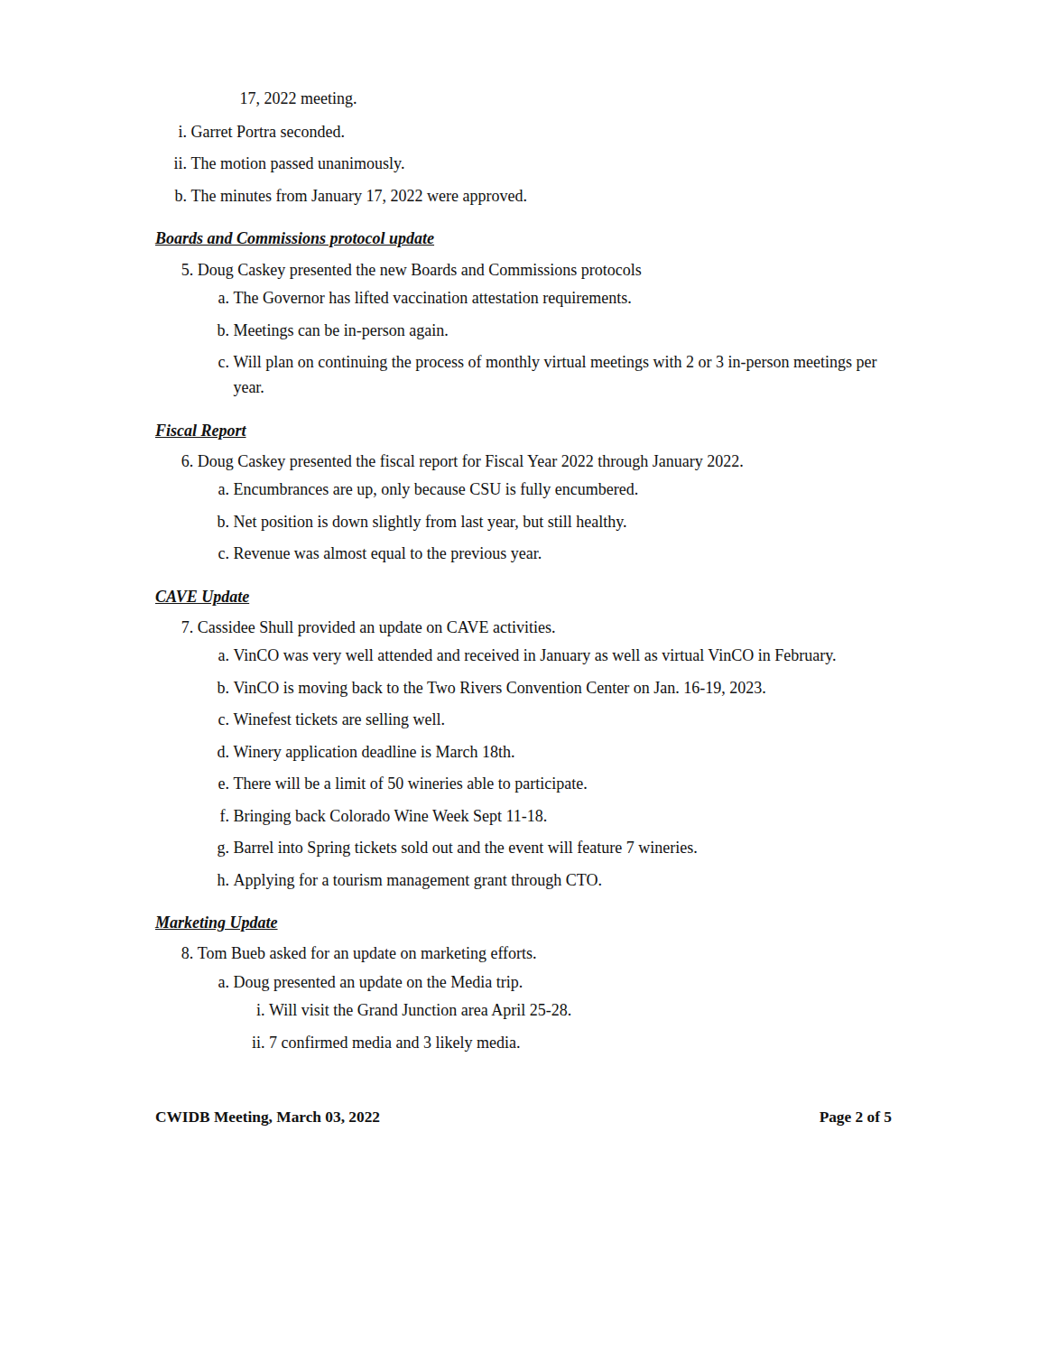17, 2022 meeting.
Garret Portra seconded.
The motion passed unanimously.
The minutes from January 17, 2022 were approved.
Boards and Commissions protocol update
Doug Caskey presented the new Boards and Commissions protocols
The Governor has lifted vaccination attestation requirements.
Meetings can be in-person again.
Will plan on continuing the process of monthly virtual meetings with 2 or 3 in-person meetings per year.
Fiscal Report
Doug Caskey presented the fiscal report for Fiscal Year 2022 through January 2022.
Encumbrances are up, only because CSU is fully encumbered.
Net position is down slightly from last year, but still healthy.
Revenue was almost equal to the previous year.
CAVE Update
Cassidee Shull provided an update on CAVE activities.
VinCO was very well attended and received in January as well as virtual VinCO in February.
VinCO is moving back to the Two Rivers Convention Center on Jan. 16-19, 2023.
Winefest tickets are selling well.
Winery application deadline is March 18th.
There will be a limit of 50 wineries able to participate.
Bringing back Colorado Wine Week Sept 11-18.
Barrel into Spring tickets sold out and the event will feature 7 wineries.
Applying for a tourism management grant through CTO.
Marketing Update
Tom Bueb asked for an update on marketing efforts.
Doug presented an update on the Media trip.
Will visit the Grand Junction area April 25-28.
7 confirmed media and 3 likely media.
CWIDB Meeting, March 03, 2022 Page 2 of 5